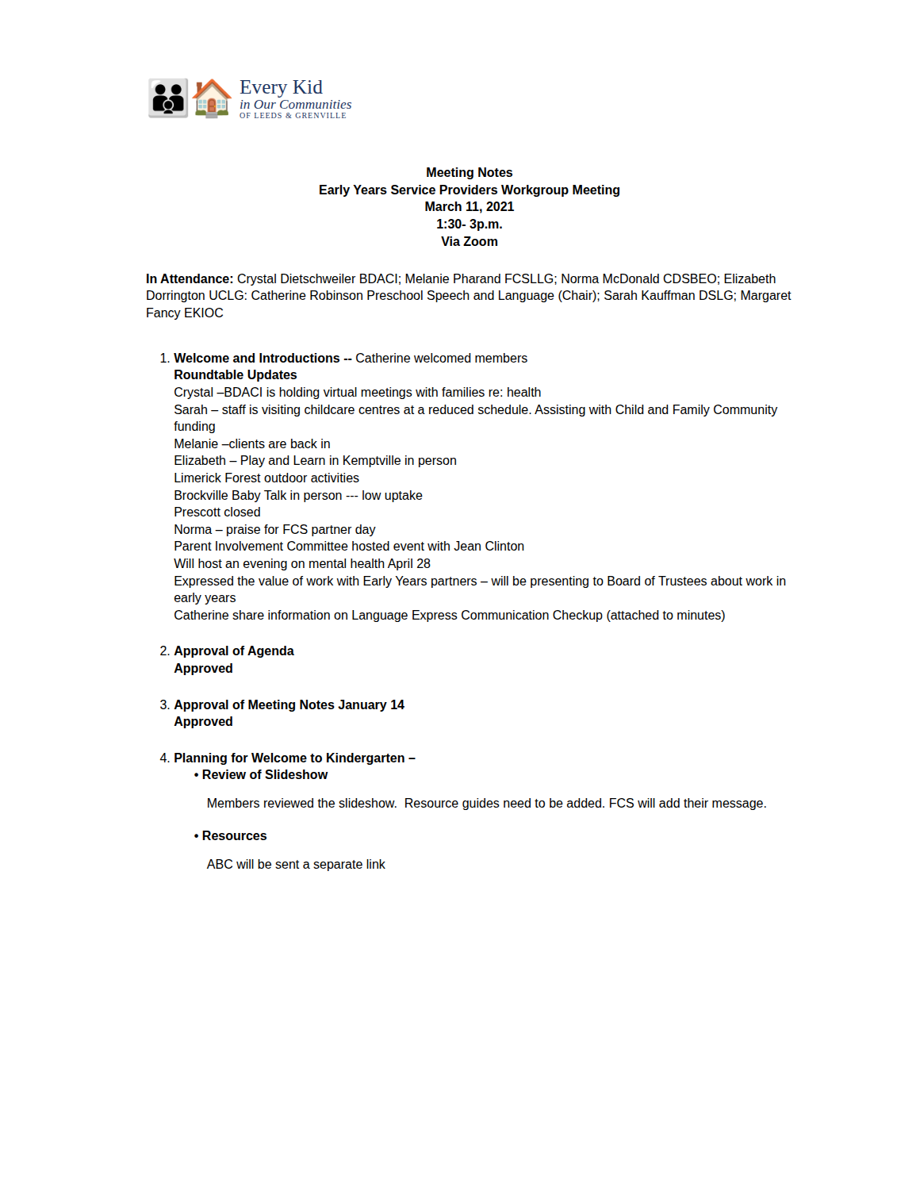👪🏠
Every Kid
in Our Communities
OF LEEDS & GRENVILLE
Meeting Notes
Early Years Service Providers Workgroup Meeting
March 11, 2021
1:30- 3p.m.
Via Zoom
In Attendance: Crystal Dietschweiler BDACI; Melanie Pharand FCSLLG; Norma McDonald CDSBEO; Elizabeth Dorrington UCLG: Catherine Robinson Preschool Speech and Language (Chair); Sarah Kauffman DSLG; Margaret Fancy EKIOC
Welcome and Introductions -- Catherine welcomed members
Roundtable Updates
Crystal –BDACI is holding virtual meetings with families re: health
Sarah – staff is visiting childcare centres at a reduced schedule. Assisting with Child and Family Community funding
Melanie –clients are back in
Elizabeth – Play and Learn in Kemptville in person
Limerick Forest outdoor activities
Brockville Baby Talk in person --- low uptake
Prescott closed
Norma – praise for FCS partner day
Parent Involvement Committee hosted event with Jean Clinton
Will host an evening on mental health April 28
Expressed the value of work with Early Years partners – will be presenting to Board of Trustees about work in early years
Catherine share information on Language Express Communication Checkup (attached to minutes)
Approval of Agenda
Approved
Approval of Meeting Notes January 14
Approved
Planning for Welcome to Kindergarten –
• Review of Slideshow
Members reviewed the slideshow. Resource guides need to be added. FCS will add their message.
• Resources
ABC will be sent a separate link